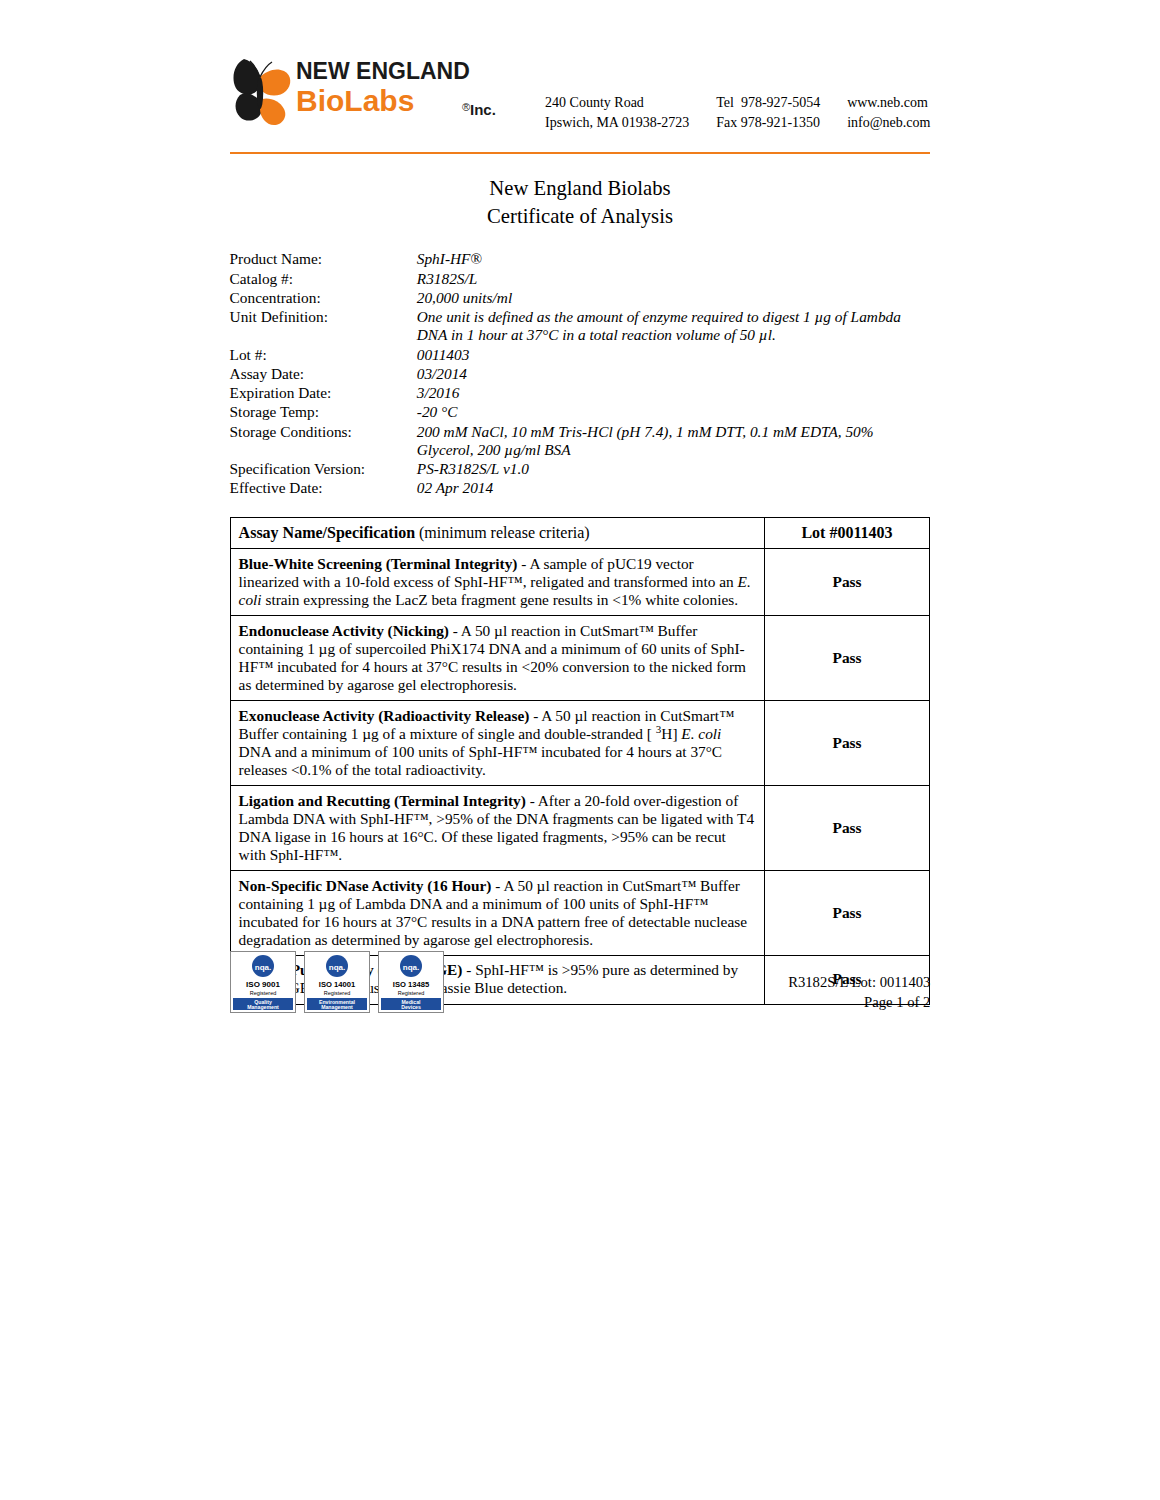NEW ENGLAND BioLabs ® Inc.
240 County Road
Ipswich, MA 01938-2723
Tel 978-927-5054
Fax 978-921-1350
www.neb.com
info@neb.com
New England Biolabs
Certificate of Analysis
| Product Name: | SphI-HF ® |
| Catalog #: | R3182S/L |
| Concentration: | 20,000 units/ml |
| Unit Definition: | One unit is defined as the amount of enzyme required to digest 1 µg of Lambda DNA in 1 hour at 37°C in a total reaction volume of 50 µl. |
| Lot #: | 0011403 |
| Assay Date: | 03/2014 |
| Expiration Date: | 3/2016 |
| Storage Temp: | -20 °C |
| Storage Conditions: | 200 mM NaCl, 10 mM Tris-HCl (pH 7.4), 1 mM DTT, 0.1 mM EDTA, 50% Glycerol, 200 µg/ml BSA |
| Specification Version: | PS-R3182S/L v1.0 |
| Effective Date: | 02 Apr 2014 |
| Assay Name/Specification (minimum release criteria) | Lot #0011403 |
| --- | --- |
| Blue-White Screening (Terminal Integrity) - A sample of pUC19 vector linearized with a 10-fold excess of SphI-HF™, religated and transformed into an E. coli strain expressing the LacZ beta fragment gene results in <1% white colonies. | Pass |
| Endonuclease Activity (Nicking) - A 50 µl reaction in CutSmart™ Buffer containing 1 µg of supercoiled PhiX174 DNA and a minimum of 60 units of SphI-HF™ incubated for 4 hours at 37°C results in <20% conversion to the nicked form as determined by agarose gel electrophoresis. | Pass |
| Exonuclease Activity (Radioactivity Release) - A 50 µl reaction in CutSmart™ Buffer containing 1 µg of a mixture of single and double-stranded [ 3 H] E. coli DNA and a minimum of 100 units of SphI-HF™ incubated for 4 hours at 37°C releases <0.1% of the total radioactivity. | Pass |
| Ligation and Recutting (Terminal Integrity) - After a 20-fold over-digestion of Lambda DNA with SphI-HF™, >95% of the DNA fragments can be ligated with T4 DNA ligase in 16 hours at 16°C. Of these ligated fragments, >95% can be recut with SphI-HF™. | Pass |
| Non-Specific DNase Activity (16 Hour) - A 50 µl reaction in CutSmart™ Buffer containing 1 µg of Lambda DNA and a minimum of 100 units of SphI-HF™ incubated for 16 hours at 37°C results in a DNA pattern free of detectable nuclease degradation as determined by agarose gel electrophoresis. | Pass |
| Protein Purity Assay (SDS-PAGE) - SphI-HF™ is >95% pure as determined by SDS PAGE analysis using Coomassie Blue detection. | Pass |
nqa. ISO 9001 Registered Quality Management nqa. ISO 14001 Registered Environmental Management nqa. ISO 13485 Registered Medical Devices
R3182S/L Lot: 0011403
Page 1 of 2